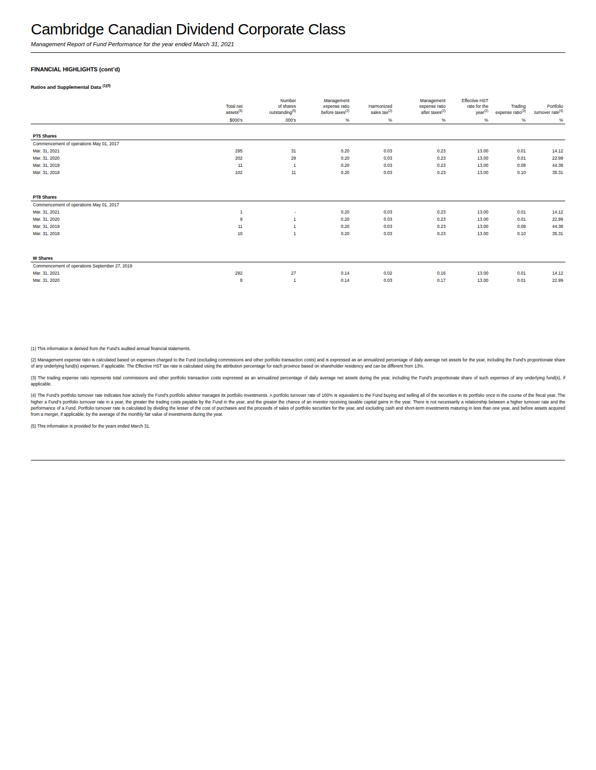Cambridge Canadian Dividend Corporate Class
Management Report of Fund Performance for the year ended March 31, 2021
FINANCIAL HIGHLIGHTS (cont’d)
Ratios and Supplemental Data (1)(5)
| | Total net assets (5) | Number of shares outstanding (5) | Management expense ratio before taxes (2) | Harmonized sales tax (2) | Management expense ratio after taxes (2) | Effective HST rate for the year (2) | Trading expense ratio (3) | Portfolio turnover rate (4) |
| --- | --- | --- | --- | --- | --- | --- | --- | --- |
| | $000’s | 000’s | % | % | % | % | % | % |
| PT5 Shares |
| Commencement of operations May 01, 2017 |
| Mar. 31, 2021 | 295 | 31 | 0.20 | 0.03 | 0.23 | 13.00 | 0.01 | 14.12 |
| Mar. 31, 2020 | 202 | 29 | 0.20 | 0.03 | 0.23 | 13.00 | 0.01 | 22.99 |
| Mar. 31, 2019 | 11 | 1 | 0.20 | 0.03 | 0.23 | 13.00 | 0.08 | 44.38 |
| Mar. 31, 2018 | 102 | 11 | 0.20 | 0.03 | 0.23 | 13.00 | 0.10 | 35.31 |
| PT8 Shares |
| Commencement of operations May 01, 2017 |
| Mar. 31, 2021 | 1 | - | 0.20 | 0.03 | 0.23 | 13.00 | 0.01 | 14.12 |
| Mar. 31, 2020 | 9 | 1 | 0.20 | 0.03 | 0.23 | 13.00 | 0.01 | 22.99 |
| Mar. 31, 2019 | 11 | 1 | 0.20 | 0.03 | 0.23 | 13.00 | 0.08 | 44.38 |
| Mar. 31, 2018 | 10 | 1 | 0.20 | 0.03 | 0.23 | 13.00 | 0.10 | 35.31 |
| W Shares |
| Commencement of operations September 27, 2019 |
| Mar. 31, 2021 | 292 | 27 | 0.14 | 0.02 | 0.16 | 13.00 | 0.01 | 14.12 |
| Mar. 31, 2020 | 8 | 1 | 0.14 | 0.03 | 0.17 | 13.00 | 0.01 | 22.99 |
(1) This information is derived from the Fund’s audited annual financial statements.
(2) Management expense ratio is calculated based on expenses charged to the Fund (excluding commissions and other portfolio transaction costs) and is expressed as an annualized percentage of daily average net assets for the year, including the Fund’s proportionate share of any underlying fund(s) expenses, if applicable. The Effective HST tax rate is calculated using the attribution percentage for each province based on shareholder residency and can be different from 13%.
(3) The trading expense ratio represents total commissions and other portfolio transaction costs expressed as an annualized percentage of daily average net assets during the year, including the Fund’s proportionate share of such expenses of any underlying fund(s), if applicable.
(4) The Fund’s portfolio turnover rate indicates how actively the Fund’s portfolio advisor manages its portfolio investments. A portfolio turnover rate of 100% is equivalent to the Fund buying and selling all of the securities in its portfolio once in the course of the fiscal year. The higher a Fund’s portfolio turnover rate in a year, the greater the trading costs payable by the Fund in the year, and the greater the chance of an investor receiving taxable capital gains in the year. There is not necessarily a relationship between a higher turnover rate and the performance of a Fund. Portfolio turnover rate is calculated by dividing the lesser of the cost of purchases and the proceeds of sales of portfolio securities for the year, and excluding cash and short-term investments maturing in less than one year, and before assets acquired from a merger, if applicable, by the average of the monthly fair value of investments during the year.
(5) This information is provided for the years ended March 31.